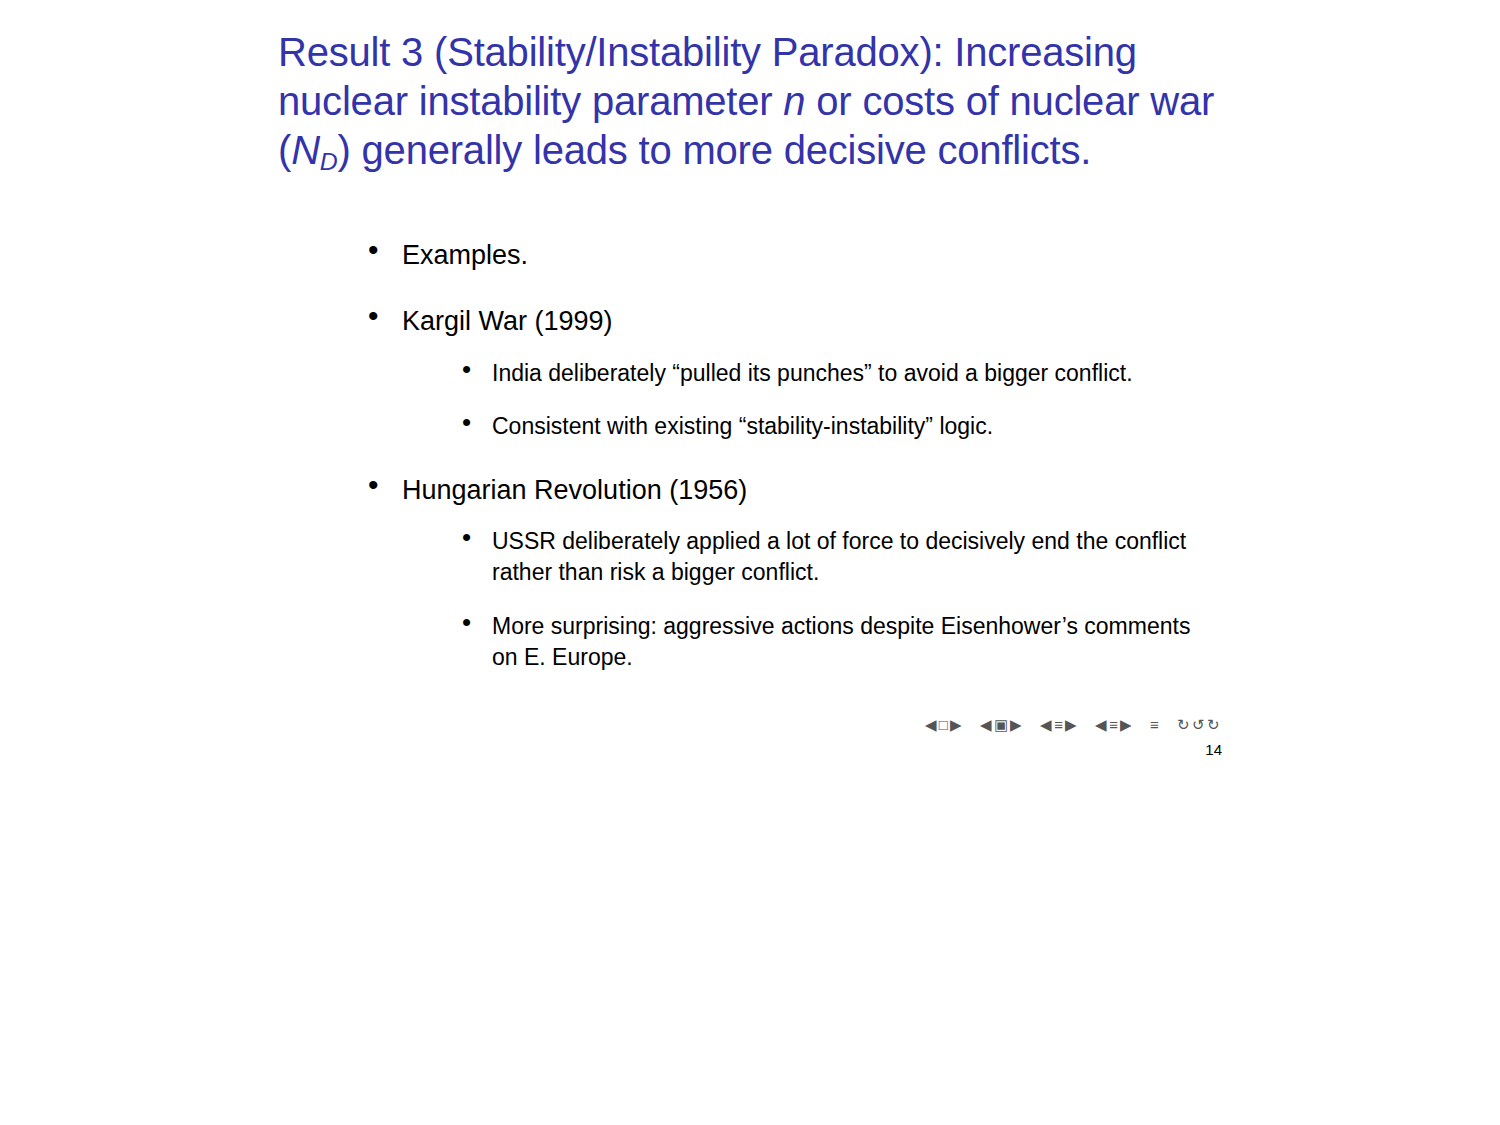Result 3 (Stability/Instability Paradox): Increasing nuclear instability parameter n or costs of nuclear war (ND) generally leads to more decisive conflicts.
Examples.
Kargil War (1999)
India deliberately “pulled its punches” to avoid a bigger conflict.
Consistent with existing “stability-instability” logic.
Hungarian Revolution (1956)
USSR deliberately applied a lot of force to decisively end the conflict rather than risk a bigger conflict.
More surprising: aggressive actions despite Eisenhower’s comments on E. Europe.
◀□▶ ◀▣▶ ◀≡▶ ◀≡▶ ≡ ↻↺↻
14